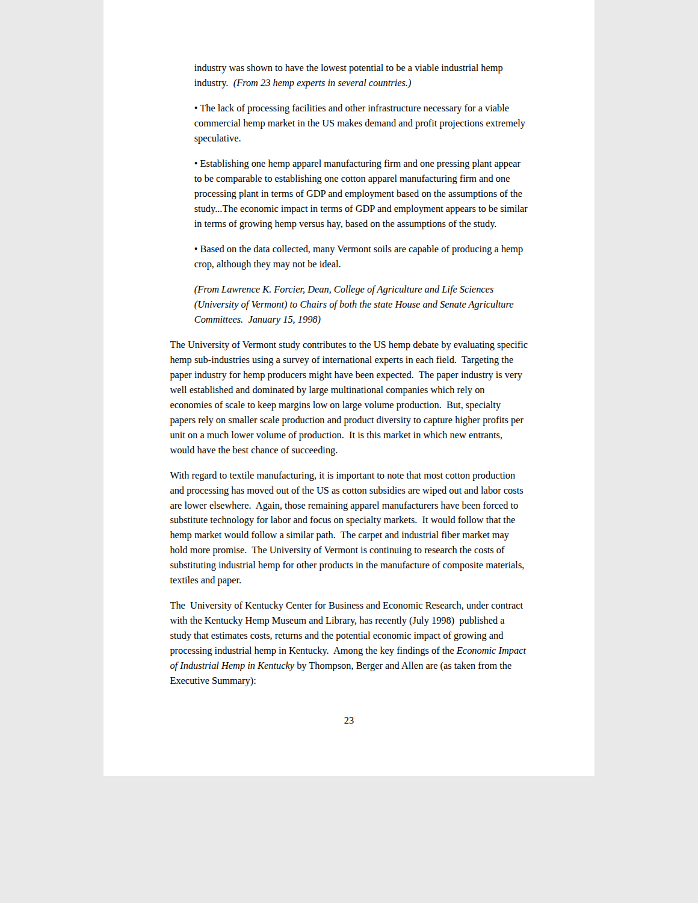industry was shown to have the lowest potential to be a viable industrial hemp industry. (From 23 hemp experts in several countries.)
• The lack of processing facilities and other infrastructure necessary for a viable commercial hemp market in the US makes demand and profit projections extremely speculative.
• Establishing one hemp apparel manufacturing firm and one pressing plant appear to be comparable to establishing one cotton apparel manufacturing firm and one processing plant in terms of GDP and employment based on the assumptions of the study...The economic impact in terms of GDP and employment appears to be similar in terms of growing hemp versus hay, based on the assumptions of the study.
• Based on the data collected, many Vermont soils are capable of producing a hemp crop, although they may not be ideal.
(From Lawrence K. Forcier, Dean, College of Agriculture and Life Sciences (University of Vermont) to Chairs of both the state House and Senate Agriculture Committees. January 15, 1998)
The University of Vermont study contributes to the US hemp debate by evaluating specific hemp sub-industries using a survey of international experts in each field. Targeting the paper industry for hemp producers might have been expected. The paper industry is very well established and dominated by large multinational companies which rely on economies of scale to keep margins low on large volume production. But, specialty papers rely on smaller scale production and product diversity to capture higher profits per unit on a much lower volume of production. It is this market in which new entrants, would have the best chance of succeeding.
With regard to textile manufacturing, it is important to note that most cotton production and processing has moved out of the US as cotton subsidies are wiped out and labor costs are lower elsewhere. Again, those remaining apparel manufacturers have been forced to substitute technology for labor and focus on specialty markets. It would follow that the hemp market would follow a similar path. The carpet and industrial fiber market may hold more promise. The University of Vermont is continuing to research the costs of substituting industrial hemp for other products in the manufacture of composite materials, textiles and paper.
The University of Kentucky Center for Business and Economic Research, under contract with the Kentucky Hemp Museum and Library, has recently (July 1998) published a study that estimates costs, returns and the potential economic impact of growing and processing industrial hemp in Kentucky. Among the key findings of the Economic Impact of Industrial Hemp in Kentucky by Thompson, Berger and Allen are (as taken from the Executive Summary):
23